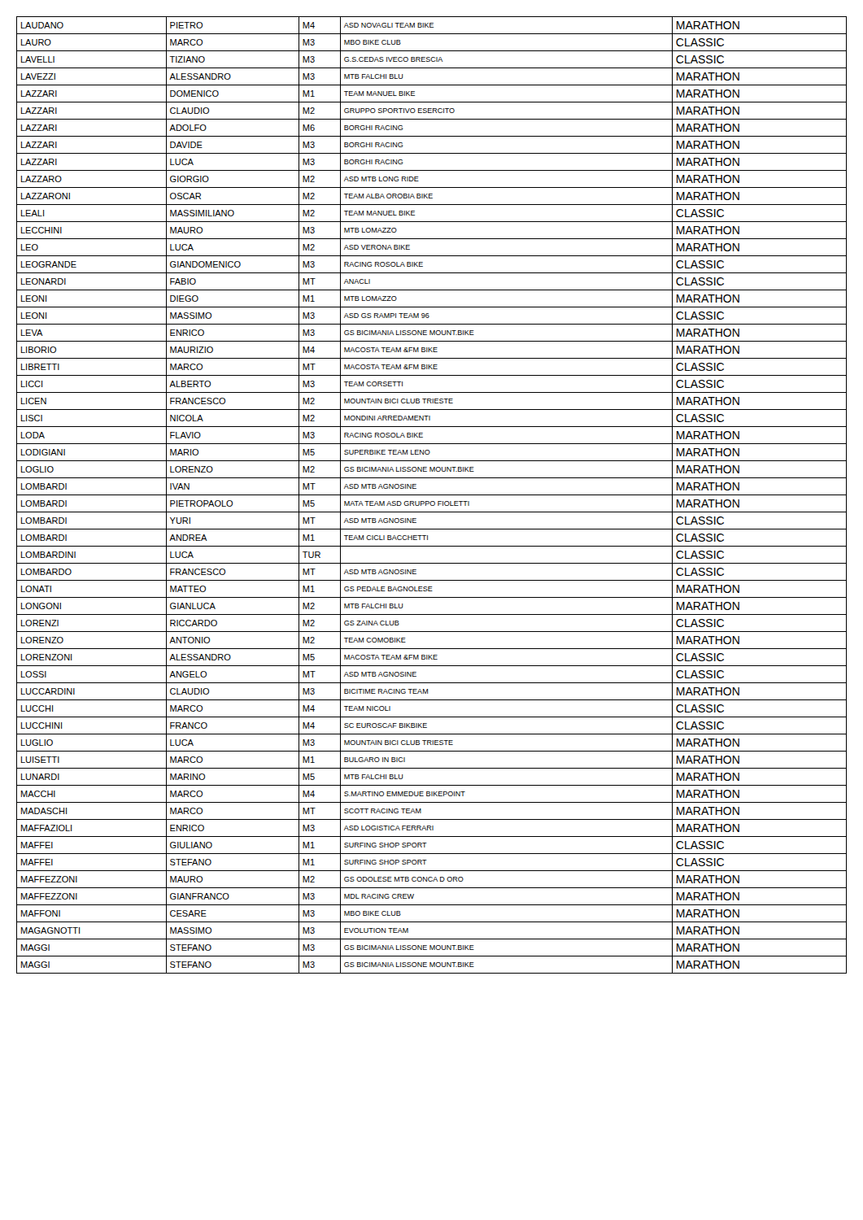| LAUDANO | PIETRO | M4 | ASD NOVAGLI TEAM BIKE | MARATHON |
| LAURO | MARCO | M3 | MBO BIKE CLUB | CLASSIC |
| LAVELLI | TIZIANO | M3 | G.S.CEDAS IVECO BRESCIA | CLASSIC |
| LAVEZZI | ALESSANDRO | M3 | MTB FALCHI BLU | MARATHON |
| LAZZARI | DOMENICO | M1 | TEAM MANUEL BIKE | MARATHON |
| LAZZARI | CLAUDIO | M2 | GRUPPO SPORTIVO ESERCITO | MARATHON |
| LAZZARI | ADOLFO | M6 | BORGHI RACING | MARATHON |
| LAZZARI | DAVIDE | M3 | BORGHI RACING | MARATHON |
| LAZZARI | LUCA | M3 | BORGHI RACING | MARATHON |
| LAZZARO | GIORGIO | M2 | ASD MTB LONG RIDE | MARATHON |
| LAZZARONI | OSCAR | M2 | TEAM ALBA OROBIA BIKE | MARATHON |
| LEALI | MASSIMILIANO | M2 | TEAM MANUEL BIKE | CLASSIC |
| LECCHINI | MAURO | M3 | MTB LOMAZZO | MARATHON |
| LEO | LUCA | M2 | ASD VERONA BIKE | MARATHON |
| LEOGRANDE | GIANDOMENICO | M3 | RACING ROSOLA BIKE | CLASSIC |
| LEONARDI | FABIO | MT | ANACLI | CLASSIC |
| LEONI | DIEGO | M1 | MTB LOMAZZO | MARATHON |
| LEONI | MASSIMO | M3 | ASD GS RAMPI TEAM 96 | CLASSIC |
| LEVA | ENRICO | M3 | GS BICIMANIA LISSONE MOUNT.BIKE | MARATHON |
| LIBORIO | MAURIZIO | M4 | MACOSTA TEAM &FM BIKE | MARATHON |
| LIBRETTI | MARCO | MT | MACOSTA TEAM &FM BIKE | CLASSIC |
| LICCI | ALBERTO | M3 | TEAM CORSETTI | CLASSIC |
| LICEN | FRANCESCO | M2 | MOUNTAIN BICI CLUB TRIESTE | MARATHON |
| LISCI | NICOLA | M2 | MONDINI ARREDAMENTI | CLASSIC |
| LODA | FLAVIO | M3 | RACING ROSOLA BIKE | MARATHON |
| LODIGIANI | MARIO | M5 | SUPERBIKE TEAM LENO | MARATHON |
| LOGLIO | LORENZO | M2 | GS BICIMANIA LISSONE MOUNT.BIKE | MARATHON |
| LOMBARDI | IVAN | MT | ASD MTB AGNOSINE | MARATHON |
| LOMBARDI | PIETROPAOLO | M5 | MATA TEAM ASD GRUPPO FIOLETTI | MARATHON |
| LOMBARDI | YURI | MT | ASD MTB AGNOSINE | CLASSIC |
| LOMBARDI | ANDREA | M1 | TEAM CICLI BACCHETTI | CLASSIC |
| LOMBARDINI | LUCA | TUR | | CLASSIC |
| LOMBARDO | FRANCESCO | MT | ASD MTB AGNOSINE | CLASSIC |
| LONATI | MATTEO | M1 | GS PEDALE BAGNOLESE | MARATHON |
| LONGONI | GIANLUCA | M2 | MTB FALCHI BLU | MARATHON |
| LORENZI | RICCARDO | M2 | GS ZAINA CLUB | CLASSIC |
| LORENZO | ANTONIO | M2 | TEAM COMOBIKE | MARATHON |
| LORENZONI | ALESSANDRO | M5 | MACOSTA TEAM &FM BIKE | CLASSIC |
| LOSSI | ANGELO | MT | ASD MTB AGNOSINE | CLASSIC |
| LUCCARDINI | CLAUDIO | M3 | BICITIME RACING TEAM | MARATHON |
| LUCCHI | MARCO | M4 | TEAM NICOLI | CLASSIC |
| LUCCHINI | FRANCO | M4 | SC EUROSCAF BIKBIKE | CLASSIC |
| LUGLIO | LUCA | M3 | MOUNTAIN BICI CLUB TRIESTE | MARATHON |
| LUISETTI | MARCO | M1 | BULGARO IN BICI | MARATHON |
| LUNARDI | MARINO | M5 | MTB FALCHI BLU | MARATHON |
| MACCHI | MARCO | M4 | S.MARTINO EMMEDUE BIKEPOINT | MARATHON |
| MADASCHI | MARCO | MT | SCOTT RACING TEAM | MARATHON |
| MAFFAZIOLI | ENRICO | M3 | ASD LOGISTICA FERRARI | MARATHON |
| MAFFEI | GIULIANO | M1 | SURFING SHOP SPORT | CLASSIC |
| MAFFEI | STEFANO | M1 | SURFING SHOP SPORT | CLASSIC |
| MAFFEZZONI | MAURO | M2 | GS ODOLESE MTB CONCA D ORO | MARATHON |
| MAFFEZZONI | GIANFRANCO | M3 | MDL RACING CREW | MARATHON |
| MAFFONI | CESARE | M3 | MBO BIKE CLUB | MARATHON |
| MAGAGNOTTI | MASSIMO | M3 | EVOLUTION TEAM | MARATHON |
| MAGGI | STEFANO | M3 | GS BICIMANIA LISSONE MOUNT.BIKE | MARATHON |
| MAGGI | STEFANO | M3 | GS BICIMANIA LISSONE MOUNT.BIKE | MARATHON |